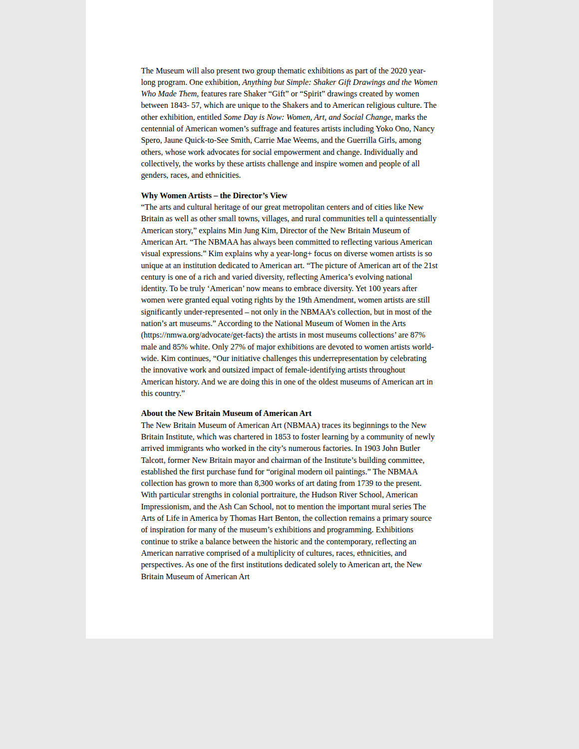The Museum will also present two group thematic exhibitions as part of the 2020 year-long program. One exhibition, Anything but Simple: Shaker Gift Drawings and the Women Who Made Them, features rare Shaker “Gift” or “Spirit” drawings created by women between 1843- 57, which are unique to the Shakers and to American religious culture. The other exhibition, entitled Some Day is Now: Women, Art, and Social Change, marks the centennial of American women’s suffrage and features artists including Yoko Ono, Nancy Spero, Jaune Quick-to-See Smith, Carrie Mae Weems, and the Guerrilla Girls, among others, whose work advocates for social empowerment and change. Individually and collectively, the works by these artists challenge and inspire women and people of all genders, races, and ethnicities.
Why Women Artists – the Director’s View
“The arts and cultural heritage of our great metropolitan centers and of cities like New Britain as well as other small towns, villages, and rural communities tell a quintessentially American story,” explains Min Jung Kim, Director of the New Britain Museum of American Art. “The NBMAA has always been committed to reflecting various American visual expressions.” Kim explains why a year-long+ focus on diverse women artists is so unique at an institution dedicated to American art. “The picture of American art of the 21st century is one of a rich and varied diversity, reflecting America’s evolving national identity. To be truly ‘American’ now means to embrace diversity. Yet 100 years after women were granted equal voting rights by the 19th Amendment, women artists are still significantly under-represented – not only in the NBMAA’s collection, but in most of the nation’s art museums.” According to the National Museum of Women in the Arts (https://nmwa.org/advocate/get-facts) the artists in most museums collections’ are 87% male and 85% white. Only 27% of major exhibitions are devoted to women artists world-wide. Kim continues, “Our initiative challenges this underrepresentation by celebrating the innovative work and outsized impact of female-identifying artists throughout American history. And we are doing this in one of the oldest museums of American art in this country.”
About the New Britain Museum of American Art
The New Britain Museum of American Art (NBMAA) traces its beginnings to the New Britain Institute, which was chartered in 1853 to foster learning by a community of newly arrived immigrants who worked in the city’s numerous factories. In 1903 John Butler Talcott, former New Britain mayor and chairman of the Institute’s building committee, established the first purchase fund for “original modern oil paintings.” The NBMAA collection has grown to more than 8,300 works of art dating from 1739 to the present. With particular strengths in colonial portraiture, the Hudson River School, American Impressionism, and the Ash Can School, not to mention the important mural series The Arts of Life in America by Thomas Hart Benton, the collection remains a primary source of inspiration for many of the museum’s exhibitions and programming. Exhibitions continue to strike a balance between the historic and the contemporary, reflecting an American narrative comprised of a multiplicity of cultures, races, ethnicities, and perspectives. As one of the first institutions dedicated solely to American art, the New Britain Museum of American Art